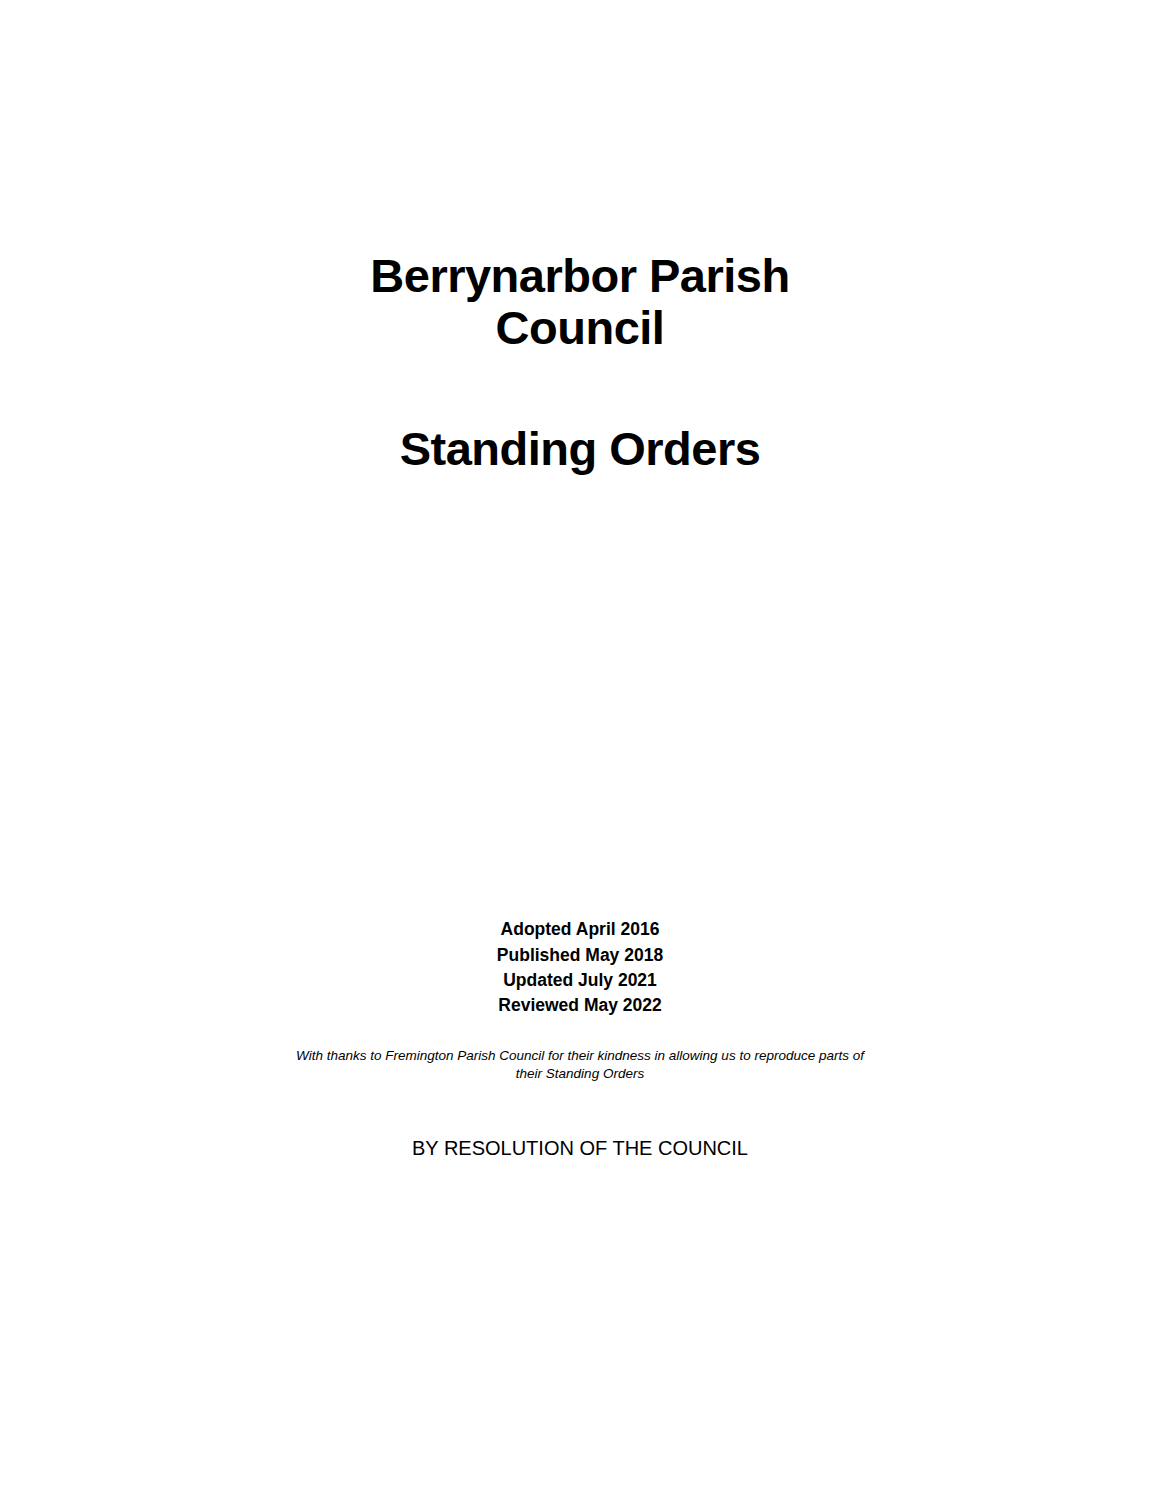Berrynarbor Parish Council
Standing Orders
Adopted April 2016
Published May 2018
Updated July 2021
Reviewed May 2022
With thanks to Fremington Parish Council for their kindness in allowing us to reproduce parts of their Standing Orders
BY RESOLUTION OF THE COUNCIL